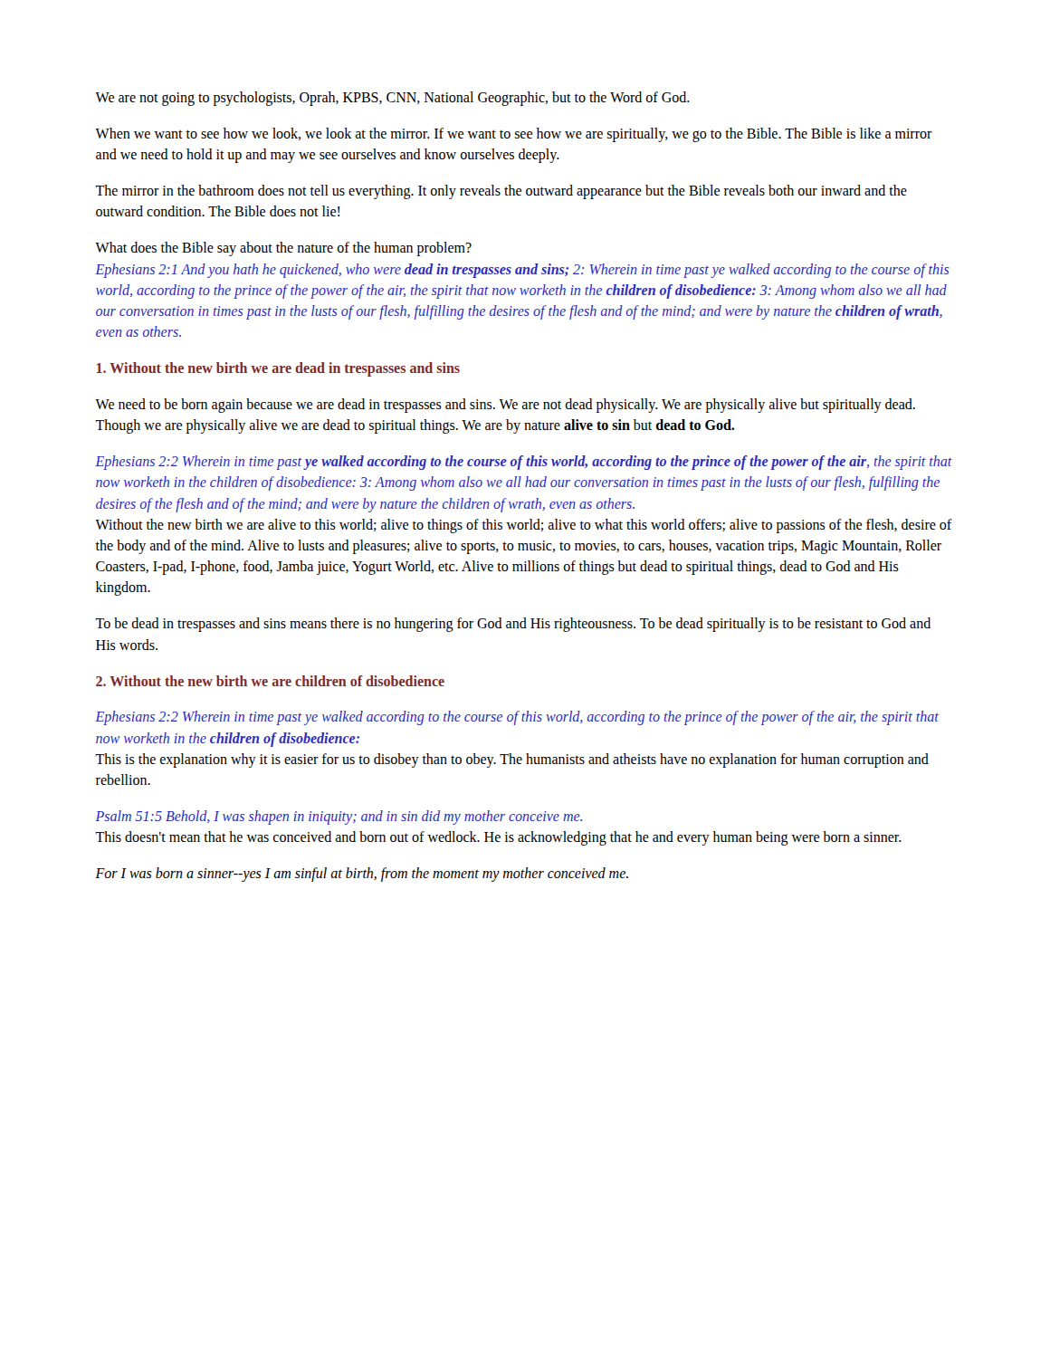We are not going to psychologists, Oprah, KPBS, CNN, National Geographic, but to the Word of God.
When we want to see how we look, we look at the mirror. If we want to see how we are spiritually, we go to the Bible. The Bible is like a mirror and we need to hold it up and may we see ourselves and know ourselves deeply.
The mirror in the bathroom does not tell us everything. It only reveals the outward appearance but the Bible reveals both our inward and the outward condition. The Bible does not lie!
What does the Bible say about the nature of the human problem?
Ephesians 2:1 And you hath he quickened, who were dead in trespasses and sins; 2: Wherein in time past ye walked according to the course of this world, according to the prince of the power of the air, the spirit that now worketh in the children of disobedience: 3: Among whom also we all had our conversation in times past in the lusts of our flesh, fulfilling the desires of the flesh and of the mind; and were by nature the children of wrath, even as others.
1. Without the new birth we are dead in trespasses and sins
We need to be born again because we are dead in trespasses and sins. We are not dead physically. We are physically alive but spiritually dead. Though we are physically alive we are dead to spiritual things. We are by nature alive to sin but dead to God.
Ephesians 2:2 Wherein in time past ye walked according to the course of this world, according to the prince of the power of the air, the spirit that now worketh in the children of disobedience: 3: Among whom also we all had our conversation in times past in the lusts of our flesh, fulfilling the desires of the flesh and of the mind; and were by nature the children of wrath, even as others.
Without the new birth we are alive to this world; alive to things of this world; alive to what this world offers; alive to passions of the flesh, desire of the body and of the mind. Alive to lusts and pleasures; alive to sports, to music, to movies, to cars, houses, vacation trips, Magic Mountain, Roller Coasters, I-pad, I-phone, food, Jamba juice, Yogurt World, etc. Alive to millions of things but dead to spiritual things, dead to God and His kingdom.
To be dead in trespasses and sins means there is no hungering for God and His righteousness. To be dead spiritually is to be resistant to God and His words.
2. Without the new birth we are children of disobedience
Ephesians 2:2 Wherein in time past ye walked according to the course of this world, according to the prince of the power of the air, the spirit that now worketh in the children of disobedience:
This is the explanation why it is easier for us to disobey than to obey. The humanists and atheists have no explanation for human corruption and rebellion.
Psalm 51:5 Behold, I was shapen in iniquity; and in sin did my mother conceive me.
This doesn't mean that he was conceived and born out of wedlock. He is acknowledging that he and every human being were born a sinner.
For I was born a sinner--yes I am sinful at birth, from the moment my mother conceived me.